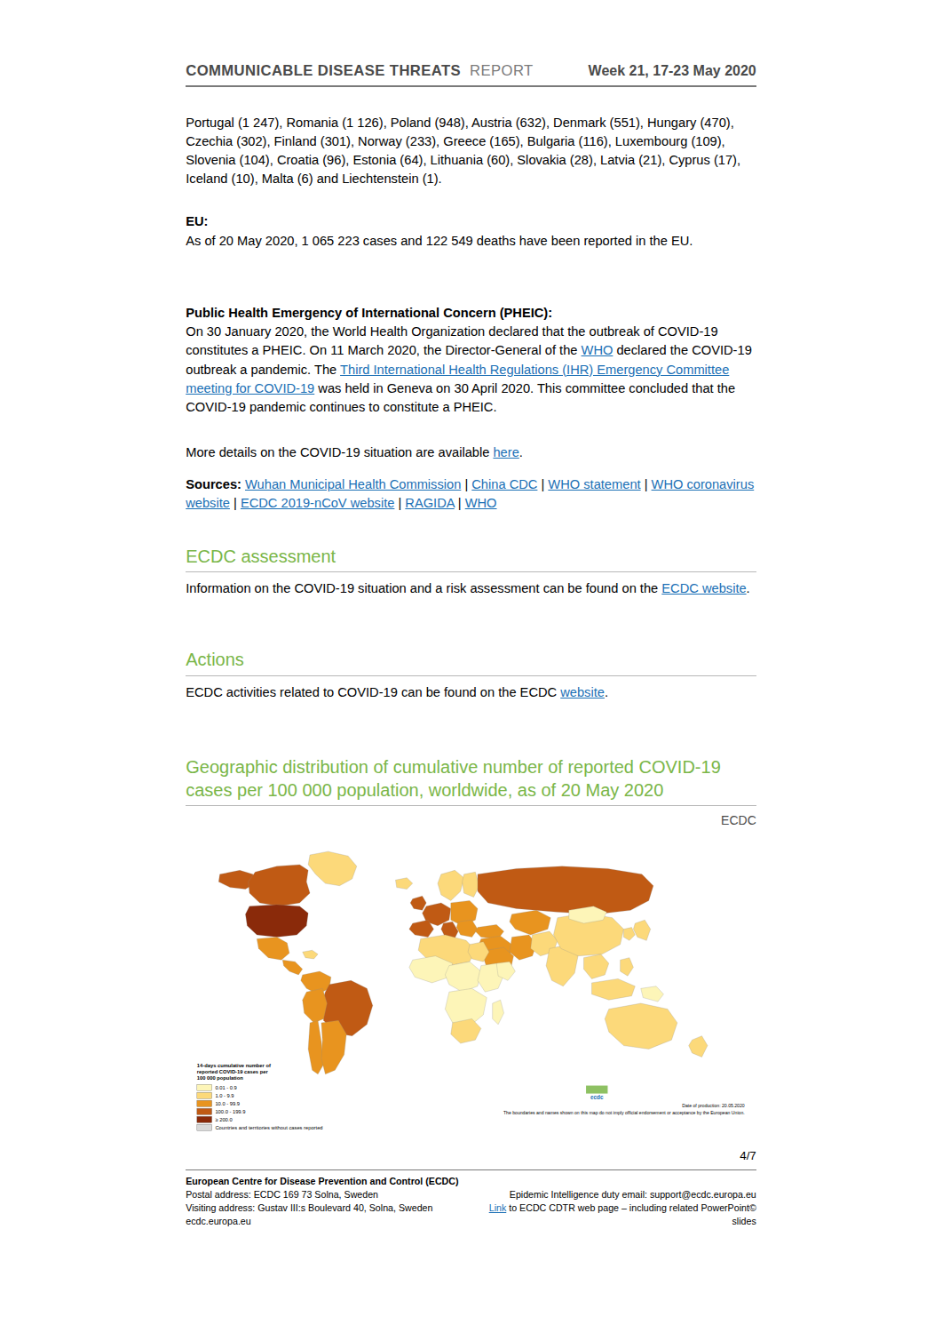COMMUNICABLE DISEASE THREATS REPORT
Week 21, 17-23 May 2020
Portugal (1 247), Romania (1 126), Poland (948), Austria (632), Denmark (551), Hungary (470), Czechia (302), Finland (301), Norway (233), Greece (165), Bulgaria (116), Luxembourg (109), Slovenia (104), Croatia (96), Estonia (64), Lithuania (60), Slovakia (28), Latvia (21), Cyprus (17), Iceland (10), Malta (6) and Liechtenstein (1).
EU:
As of 20 May 2020, 1 065 223 cases and 122 549 deaths have been reported in the EU.
Public Health Emergency of International Concern (PHEIC):
On 30 January 2020, the World Health Organization declared that the outbreak of COVID-19 constitutes a PHEIC. On 11 March 2020, the Director-General of the WHO declared the COVID-19 outbreak a pandemic. The Third International Health Regulations (IHR) Emergency Committee meeting for COVID-19 was held in Geneva on 30 April 2020. This committee concluded that the COVID-19 pandemic continues to constitute a PHEIC.
More details on the COVID-19 situation are available here.
Sources: Wuhan Municipal Health Commission | China CDC | WHO statement | WHO coronavirus website | ECDC 2019-nCoV website | RAGIDA | WHO
ECDC assessment
Information on the COVID-19 situation and a risk assessment can be found on the ECDC website.
Actions
ECDC activities related to COVID-19 can be found on the ECDC website.
Geographic distribution of cumulative number of reported COVID-19 cases per 100 000 population, worldwide, as of 20 May 2020
ECDC
14-days cumulative number of reported COVID-19 cases per 100 000 population 0.01 - 0.9 1.0 - 9.9 10.0 - 99.9 100.0 - 199.9 ≥ 200.0 Countries and territories without cases reported ecdc Date of production: 20.05.2020 The boundaries and names shown on this map do not imply official endorsement or acceptance by the European Union.
4/7
European Centre for Disease Prevention and Control (ECDC)
Postal address: ECDC 169 73 Solna, Sweden
Visiting address: Gustav III:s Boulevard 40, Solna, Sweden
ecdc.europa.eu
Epidemic Intelligence duty email: support@ecdc.europa.eu
Link to ECDC CDTR web page – including related PowerPoint© slides